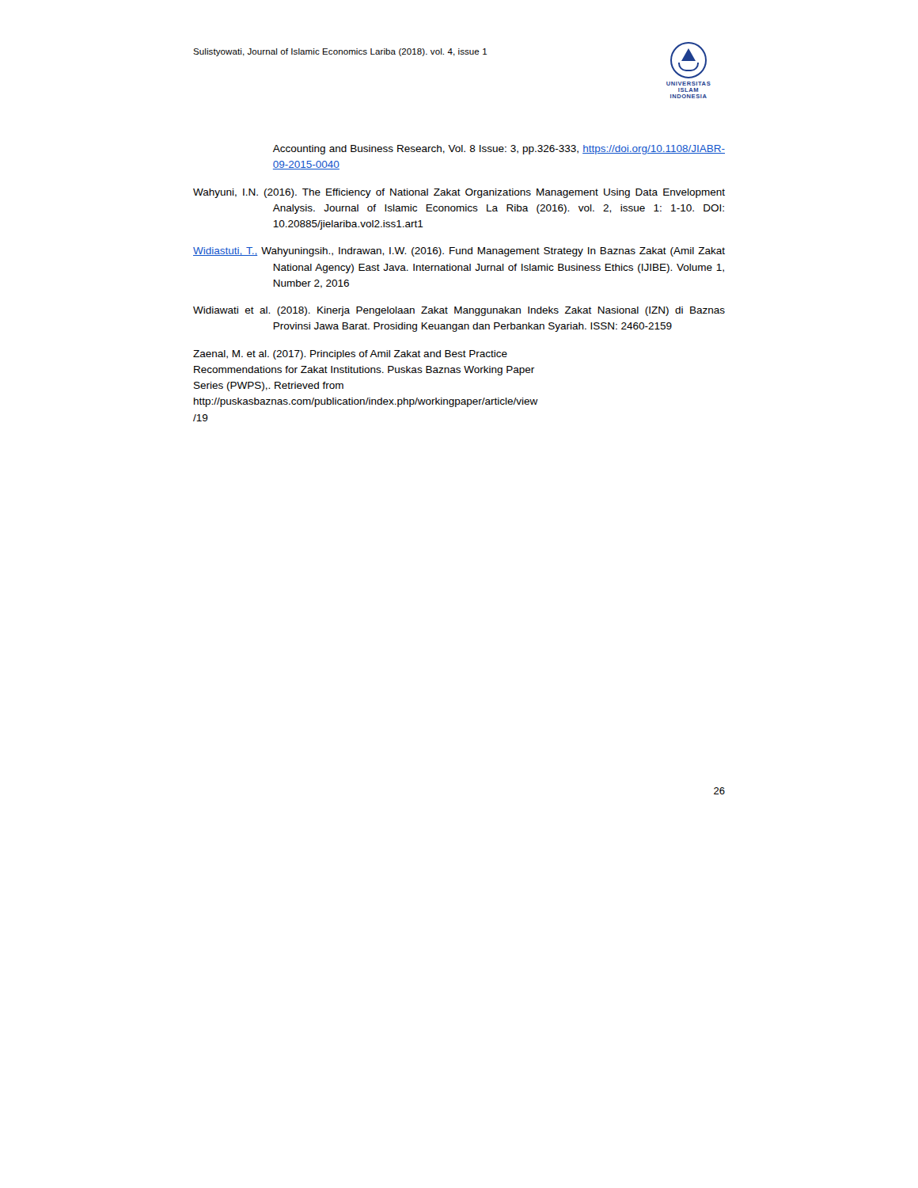Sulistyowati, Journal of Islamic Economics Lariba (2018). vol. 4, issue 1
UNIVERSITAS
ISLAM
INDONESIA
Accounting and Business Research, Vol. 8 Issue: 3, pp.326-333, https://doi.org/10.1108/JIABR-09-2015-0040
Wahyuni, I.N. (2016). The Efficiency of National Zakat Organizations Management Using Data Envelopment Analysis. Journal of Islamic Economics La Riba (2016). vol. 2, issue 1: 1-10. DOI: 10.20885/jielariba.vol2.iss1.art1
Widiastuti, T., Wahyuningsih., Indrawan, I.W. (2016). Fund Management Strategy In Baznas Zakat (Amil Zakat National Agency) East Java. International Jurnal of Islamic Business Ethics (IJIBE). Volume 1, Number 2, 2016
Widiawati et al. (2018). Kinerja Pengelolaan Zakat Manggunakan Indeks Zakat Nasional (IZN) di Baznas Provinsi Jawa Barat. Prosiding Keuangan dan Perbankan Syariah. ISSN: 2460-2159
Zaenal, M. et al. (2017). Principles of Amil Zakat and Best Practice
Recommendations for Zakat Institutions. Puskas Baznas Working Paper
Series (PWPS),. Retrieved from
http://puskasbaznas.com/publication/index.php/workingpaper/article/view
/19
26